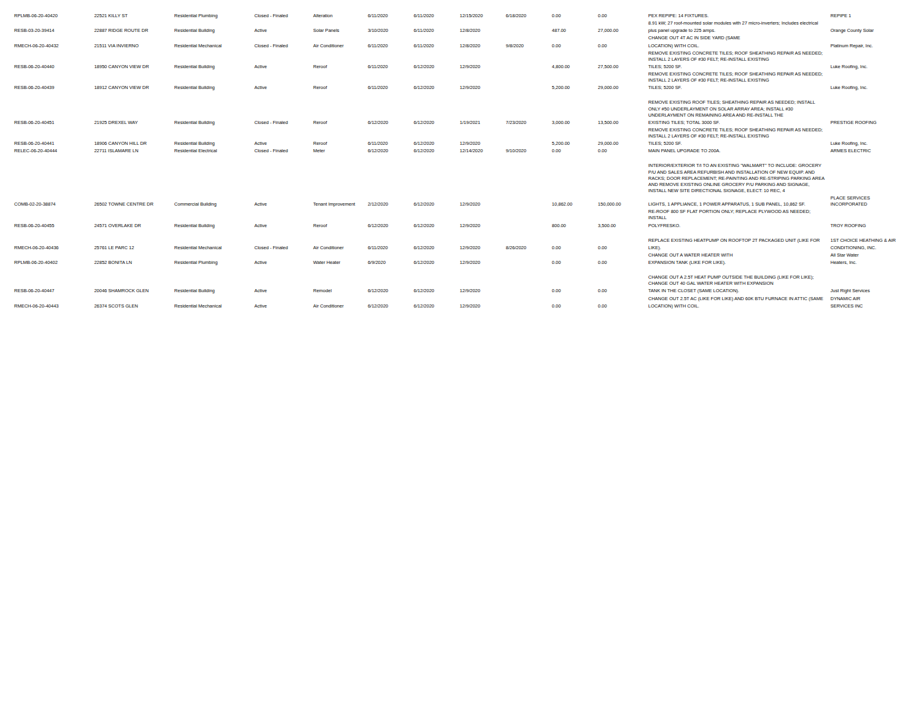| RPLMB-06-20-40420 | 22521 KILLY ST | Residential Plumbing | Closed - Finaled | Alteration | 6/11/2020 | 6/11/2020 | 12/15/2020 | 6/18/2020 | 0.00 | 0.00 | PEX REPIPE: 14 FIXTURES. | REPIPE 1 |
| | 8.91 kW; 27 roof-mounted solar modules with 27 micro-inverters; Includes electrical | |
| RESB-03-20-39414 | 22887 RIDGE ROUTE DR | Residential Building | Active | Solar Panels | 3/10/2020 | 6/11/2020 | 12/8/2020 | | 487.00 | 27,000.00 | plus panel upgrade to 225 amps. | Orange County Solar |
| | CHANGE OUT 4T AC IN SIDE YARD (SAME | |
| RMECH-06-20-40432 | 21511 VIA INVIERNO | Residential Mechanical | Closed - Finaled | Air Conditioner | 6/11/2020 | 6/11/2020 | 12/8/2020 | 9/8/2020 | 0.00 | 0.00 | LOCATION) WITH COIL. | Platinum Repair, Inc. |
| | REMOVE EXISTING CONCRETE TILES; ROOF SHEATHING REPAIR AS NEEDED; INSTALL 2 LAYERS OF #30 FELT; RE-INSTALL EXISTING | |
| RESB-06-20-40440 | 18950 CANYON VIEW DR | Residential Building | Active | Reroof | 6/11/2020 | 6/12/2020 | 12/9/2020 | | 4,800.00 | 27,500.00 | TILES; 5200 SF. | Luke Roofing, Inc. |
| | REMOVE EXISTING CONCRETE TILES; ROOF SHEATHING REPAIR AS NEEDED; INSTALL 2 LAYERS OF #30 FELT; RE-INSTALL EXISTING | |
| RESB-06-20-40439 | 18912 CANYON VIEW DR | Residential Building | Active | Reroof | 6/11/2020 | 6/12/2020 | 12/9/2020 | | 5,200.00 | 29,000.00 | TILES; 5200 SF. | Luke Roofing, Inc. |
| | REMOVE EXISTING ROOF TILES; SHEATHING REPAIR AS NEEDED; INSTALL ONLY #50 UNDERLAYMENT ON SOLAR ARRAY AREA; INSTALL #30 UNDERLAYMENT ON REMAINING AREA AND RE-INSTALL THE | |
| RESB-06-20-40451 | 21925 DREXEL WAY | Residential Building | Closed - Finaled | Reroof | 6/12/2020 | 6/12/2020 | 1/19/2021 | 7/23/2020 | 3,000.00 | 13,500.00 | EXISTING TILES; TOTAL 3000 SF. | PRESTIGE ROOFING |
| | REMOVE EXISTING CONCRETE TILES; ROOF SHEATHING REPAIR AS NEEDED; INSTALL 2 LAYERS OF #30 FELT; RE-INSTALL EXISTING | |
| RESB-06-20-40441 | 18906 CANYON HILL DR | Residential Building | Active | Reroof | 6/11/2020 | 6/12/2020 | 12/9/2020 | | 5,200.00 | 29,000.00 | TILES; 5200 SF. | Luke Roofing, Inc. |
| RELEC-06-20-40444 | 22711 ISLAMARE LN | Residential Electrical | Closed - Finaled | Meter | 6/12/2020 | 6/12/2020 | 12/14/2020 | 9/10/2020 | 0.00 | 0.00 | MAIN PANEL UPGRADE TO 200A. | ARMES ELECTRIC |
| | INTERIOR/EXTERIOR T/I TO AN EXISTING "WALMART" TO INCLUDE: GROCERY P/U AND SALES AREA REFURBISH AND INSTALLATION OF NEW EQUIP. AND RACKS; DOOR REPLACEMENT; RE-PAINTING AND RE-STRIPING PARKING AREA AND REMOVE EXISTING ONLINE GROCERY P/U PARKING AND SIGNAGE, INSTALL NEW SITE DIRECTIONAL SIGNAGE, ELECT: 10 REC, 4 | |
| COMB-02-20-38874 | 26502 TOWNE CENTRE DR | Commercial Building | Active | Tenant Improvement | 2/12/2020 | 6/12/2020 | 12/9/2020 | | 10,862.00 | 150,000.00 | LIGHTS, 1 APPLIANCE, 1 POWER APPARATUS, 1 SUB PANEL, 10,862 SF. | PLACE SERVICES INCORPORATED |
| | RE-ROOF 800 SF FLAT PORTION ONLY; REPLACE PLYWOOD AS NEEDED; INSTALL | |
| RESB-06-20-40455 | 24571 OVERLAKE DR | Residential Building | Active | Reroof | 6/12/2020 | 6/12/2020 | 12/9/2020 | | 800.00 | 3,500.00 | POLYFRESKO. | TROY ROOFING |
| | REPLACE EXISTING HEATPUMP ON ROOFTOP 2T PACKAGED UNIT (LIKE FOR | 1ST CHOICE HEATHING & AIR |
| RMECH-06-20-40436 | 25761 LE PARC 12 | Residential Mechanical | Closed - Finaled | Air Conditioner | 6/11/2020 | 6/12/2020 | 12/9/2020 | 8/26/2020 | 0.00 | 0.00 | LIKE). | CONDITIONING, INC. |
| | CHANGE OUT A WATER HEATER WITH | All Star Water |
| RPLMB-06-20-40402 | 22852 BONITA LN | Residential Plumbing | Active | Water Heater | 6/9/2020 | 6/12/2020 | 12/9/2020 | | 0.00 | 0.00 | EXPANSION TANK (LIKE FOR LIKE). | Heaters, Inc. |
| | CHANGE OUT A 2.5T HEAT PUMP OUTSIDE THE BUILDING (LIKE FOR LIKE); CHANGE OUT 40 GAL WATER HEATER WITH EXPANSION | |
| RESB-06-20-40447 | 20046 SHAMROCK GLEN | Residential Building | Active | Remodel | 6/12/2020 | 6/12/2020 | 12/9/2020 | | 0.00 | 0.00 | TANK IN THE CLOSET (SAME LOCATION). | Just Right Services |
| | CHANGE OUT 2.5T AC (LIKE FOR LIKE) AND 60K BTU FURNACE IN ATTIC (SAME | DYNAMIC AIR |
| RMECH-06-20-40443 | 26374 SCOTS GLEN | Residential Mechanical | Active | Air Conditioner | 6/12/2020 | 6/12/2020 | 12/9/2020 | | 0.00 | 0.00 | LOCATION) WITH COIL. | SERVICES INC |